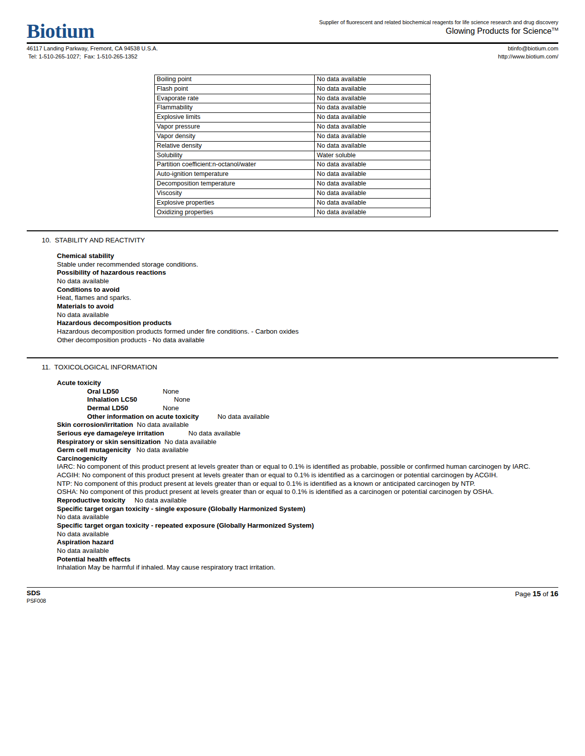Biotium
Supplier of fluorescent and related biochemical reagents for life science research and drug discovery
Glowing Products for ScienceTM
46117 Landing Parkway, Fremont, CA 94538 U.S.A.
Tel: 1-510-265-1027; Fax: 1-510-265-1352
btinfo@biotium.com
http://www.biotium.com/
| Boiling point | No data available |
| Flash point | No data available |
| Evaporate rate | No data available |
| Flammability | No data available |
| Explosive limits | No data available |
| Vapor pressure | No data available |
| Vapor density | No data available |
| Relative density | No data available |
| Solubility | Water soluble |
| Partition coefficient:n-octanol/water | No data available |
| Auto-ignition temperature | No data available |
| Decomposition temperature | No data available |
| Viscosity | No data available |
| Explosive properties | No data available |
| Oxidizing properties | No data available |
10. STABILITY AND REACTIVITY
Chemical stability
Stable under recommended storage conditions.
Possibility of hazardous reactions
No data available
Conditions to avoid
Heat, flames and sparks.
Materials to avoid
No data available
Hazardous decomposition products
Hazardous decomposition products formed under fire conditions. - Carbon oxides
Other decomposition products - No data available
11. TOXICOLOGICAL INFORMATION
Acute toxicity
Oral LD50 None
Inhalation LC50 None
Dermal LD50 None
Other information on acute toxicity No data available
Skin corrosion/irritation No data available
Serious eye damage/eye irritation No data available
Respiratory or skin sensitization No data available
Germ cell mutagenicity No data available
Carcinogenicity
IARC: No component of this product present at levels greater than or equal to 0.1% is identified as probable, possible or confirmed human carcinogen by IARC.
ACGIH: No component of this product present at levels greater than or equal to 0.1% is identified as a carcinogen or potential carcinogen by ACGIH.
NTP: No component of this product present at levels greater than or equal to 0.1% is identified as a known or anticipated carcinogen by NTP.
OSHA: No component of this product present at levels greater than or equal to 0.1% is identified as a carcinogen or potential carcinogen by OSHA.
Reproductive toxicity No data available
Specific target organ toxicity - single exposure (Globally Harmonized System)
No data available
Specific target organ toxicity - repeated exposure (Globally Harmonized System)
No data available
Aspiration hazard
No data available
Potential health effects
Inhalation May be harmful if inhaled. May cause respiratory tract irritation.
SDSPSF008
Page 15 of 16